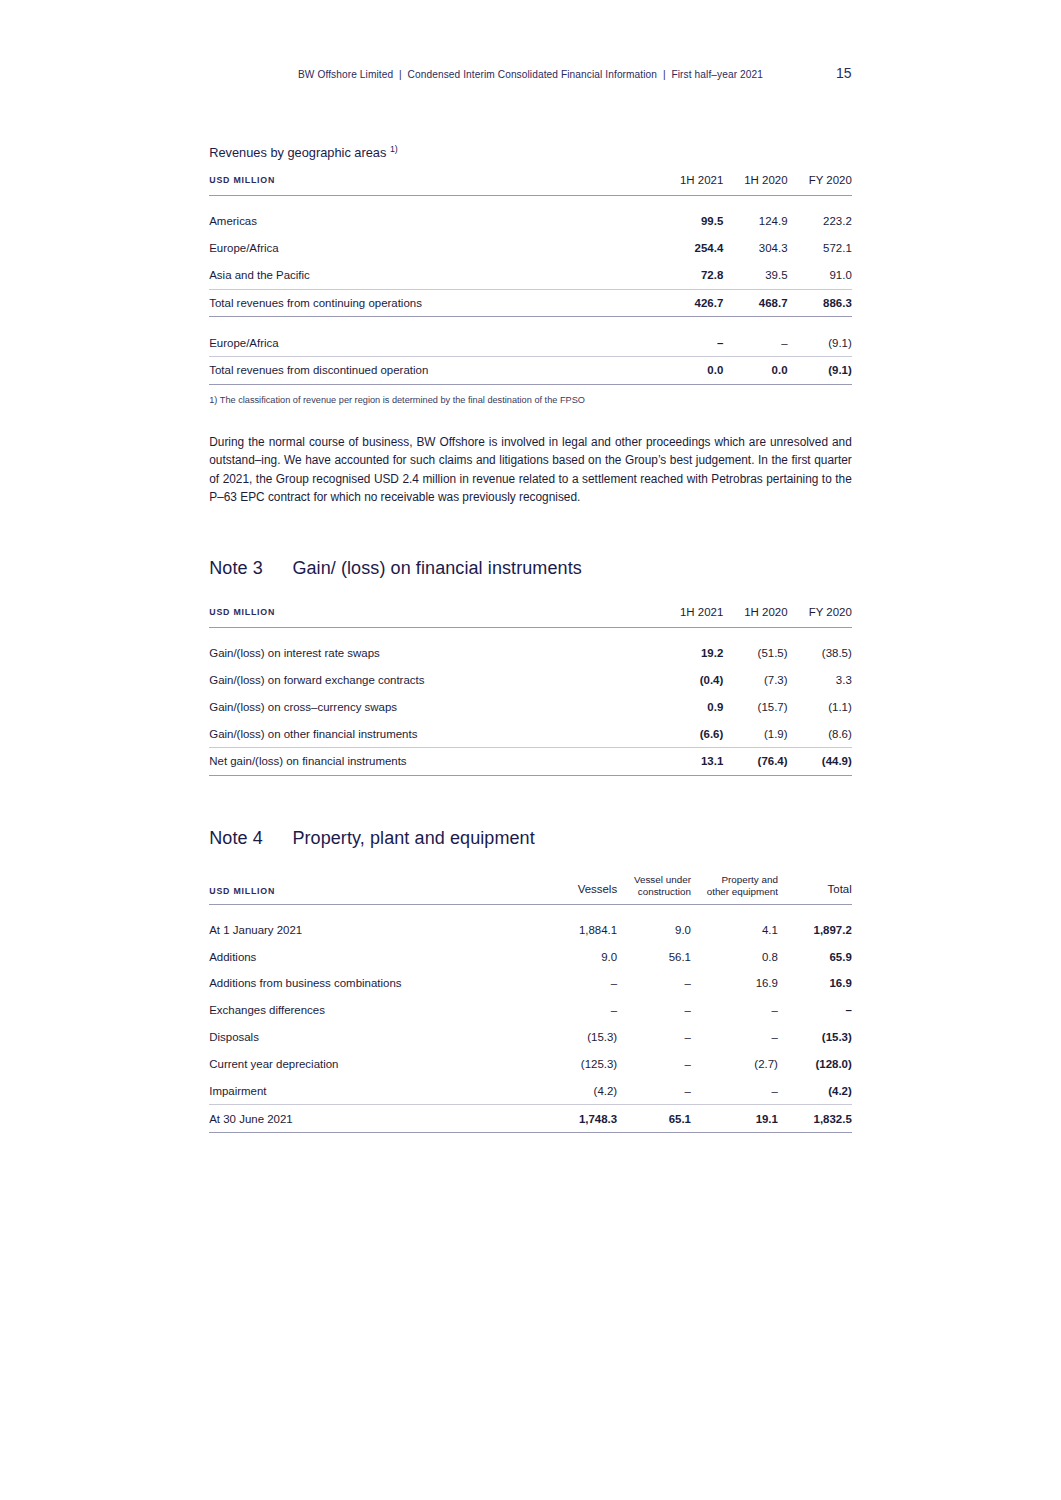BW Offshore Limited | Condensed Interim Consolidated Financial Information | First half–year 2021 15
Revenues by geographic areas 1)
| USD MILLION | 1H 2021 | 1H 2020 | FY 2020 |
| --- | --- | --- | --- |
| Americas | 99.5 | 124.9 | 223.2 |
| Europe/Africa | 254.4 | 304.3 | 572.1 |
| Asia and the Pacific | 72.8 | 39.5 | 91.0 |
| Total revenues from continuing operations | 426.7 | 468.7 | 886.3 |
| Europe/Africa | – | – | (9.1) |
| Total revenues from discontinued operation | 0.0 | 0.0 | (9.1) |
1) The classification of revenue per region is determined by the final destination of the FPSO
During the normal course of business, BW Offshore is involved in legal and other proceedings which are unresolved and outstand–ing. We have accounted for such claims and litigations based on the Group’s best judgement. In the first quarter of 2021, the Group recognised USD 2.4 million in revenue related to a settlement reached with Petrobras pertaining to the P–63 EPC contract for which no receivable was previously recognised.
Note 3 Gain/ (loss) on financial instruments
| USD MILLION | 1H 2021 | 1H 2020 | FY 2020 |
| --- | --- | --- | --- |
| Gain/(loss) on interest rate swaps | 19.2 | (51.5) | (38.5) |
| Gain/(loss) on forward exchange contracts | (0.4) | (7.3) | 3.3 |
| Gain/(loss) on cross–currency swaps | 0.9 | (15.7) | (1.1) |
| Gain/(loss) on other financial instruments | (6.6) | (1.9) | (8.6) |
| Net gain/(loss) on financial instruments | 13.1 | (76.4) | (44.9) |
Note 4 Property, plant and equipment
| USD MILLION | Vessels | Vessel under construction | Property and other equipment | Total |
| --- | --- | --- | --- | --- |
| At 1 January 2021 | 1,884.1 | 9.0 | 4.1 | 1,897.2 |
| Additions | 9.0 | 56.1 | 0.8 | 65.9 |
| Additions from business combinations | – | – | 16.9 | 16.9 |
| Exchanges differences | – | – | – | – |
| Disposals | (15.3) | – | – | (15.3) |
| Current year depreciation | (125.3) | – | (2.7) | (128.0) |
| Impairment | (4.2) | – | – | (4.2) |
| At 30 June 2021 | 1,748.3 | 65.1 | 19.1 | 1,832.5 |